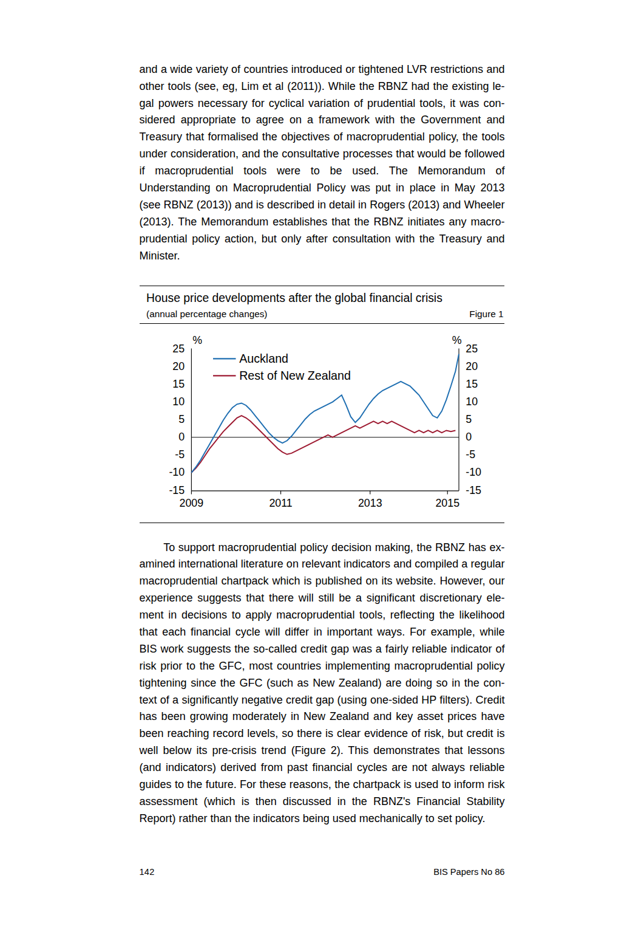and a wide variety of countries introduced or tightened LVR restrictions and other tools (see, eg, Lim et al (2011)). While the RBNZ had the existing legal powers necessary for cyclical variation of prudential tools, it was considered appropriate to agree on a framework with the Government and Treasury that formalised the objectives of macroprudential policy, the tools under consideration, and the consultative processes that would be followed if macroprudential tools were to be used. The Memorandum of Understanding on Macroprudential Policy was put in place in May 2013 (see RBNZ (2013)) and is described in detail in Rogers (2013) and Wheeler (2013). The Memorandum establishes that the RBNZ initiates any macroprudential policy action, but only after consultation with the Treasury and Minister.
House price developments after the global financial crisis
(annual percentage changes) Figure 1
25 20 15 10 5 0 -5 -10 -15 25 20 15 10 5 0 -5 -10 -15 % % 2009 2011 2013 2015 Auckland Rest of New Zealand
To support macroprudential policy decision making, the RBNZ has examined international literature on relevant indicators and compiled a regular macroprudential chartpack which is published on its website. However, our experience suggests that there will still be a significant discretionary element in decisions to apply macroprudential tools, reflecting the likelihood that each financial cycle will differ in important ways. For example, while BIS work suggests the so-called credit gap was a fairly reliable indicator of risk prior to the GFC, most countries implementing macroprudential policy tightening since the GFC (such as New Zealand) are doing so in the context of a significantly negative credit gap (using one-sided HP filters). Credit has been growing moderately in New Zealand and key asset prices have been reaching record levels, so there is clear evidence of risk, but credit is well below its pre-crisis trend (Figure 2). This demonstrates that lessons (and indicators) derived from past financial cycles are not always reliable guides to the future. For these reasons, the chartpack is used to inform risk assessment (which is then discussed in the RBNZ's Financial Stability Report) rather than the indicators being used mechanically to set policy.
142 BIS Papers No 86